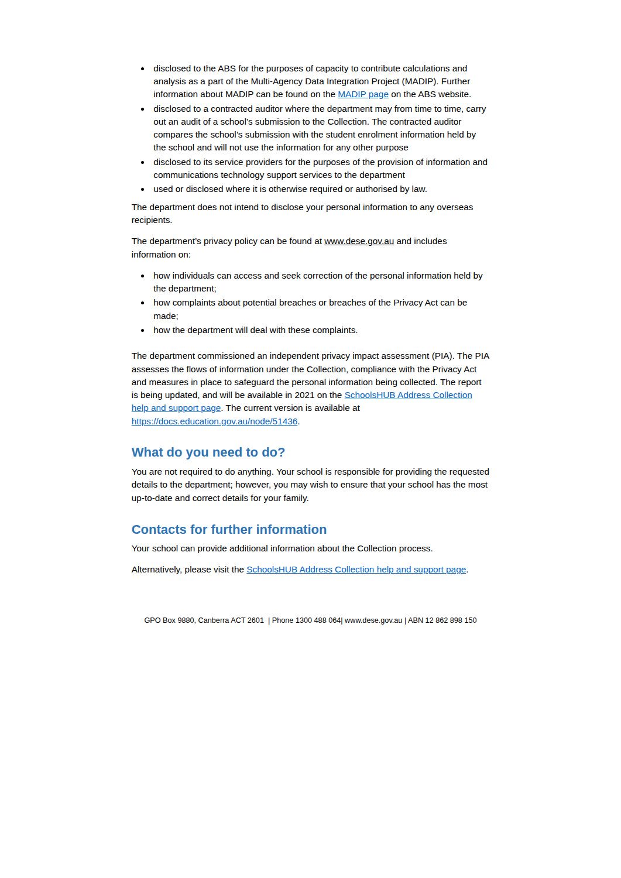disclosed to the ABS for the purposes of capacity to contribute calculations and analysis as a part of the Multi-Agency Data Integration Project (MADIP). Further information about MADIP can be found on the MADIP page on the ABS website.
disclosed to a contracted auditor where the department may from time to time, carry out an audit of a school’s submission to the Collection. The contracted auditor compares the school’s submission with the student enrolment information held by the school and will not use the information for any other purpose
disclosed to its service providers for the purposes of the provision of information and communications technology support services to the department
used or disclosed where it is otherwise required or authorised by law.
The department does not intend to disclose your personal information to any overseas recipients.
The department’s privacy policy can be found at www.dese.gov.au and includes information on:
how individuals can access and seek correction of the personal information held by the department;
how complaints about potential breaches or breaches of the Privacy Act can be made;
how the department will deal with these complaints.
The department commissioned an independent privacy impact assessment (PIA). The PIA assesses the flows of information under the Collection, compliance with the Privacy Act and measures in place to safeguard the personal information being collected. The report is being updated, and will be available in 2021 on the SchoolsHUB Address Collection help and support page. The current version is available at https://docs.education.gov.au/node/51436.
What do you need to do?
You are not required to do anything. Your school is responsible for providing the requested details to the department; however, you may wish to ensure that your school has the most up-to-date and correct details for your family.
Contacts for further information
Your school can provide additional information about the Collection process.
Alternatively, please visit the SchoolsHUB Address Collection help and support page.
GPO Box 9880, Canberra ACT 2601 | Phone 1300 488 064| www.dese.gov.au | ABN 12 862 898 150